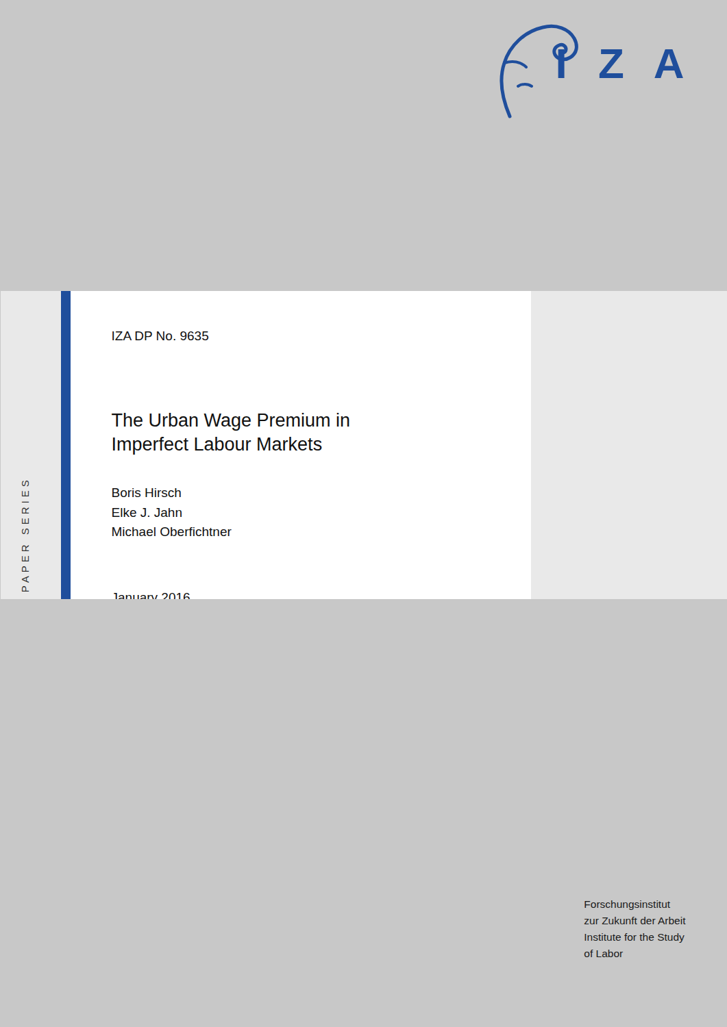IZA logo
I Z A
DISCUSSION PAPER SERIES
IZA DP No. 9635
The Urban Wage Premium in
Imperfect Labour Markets
Boris Hirsch Elke J. Jahn Michael Oberfichtner
January 2016
Forschungsinstitut zur Zukunft der Arbeit Institute for the Study of Labor